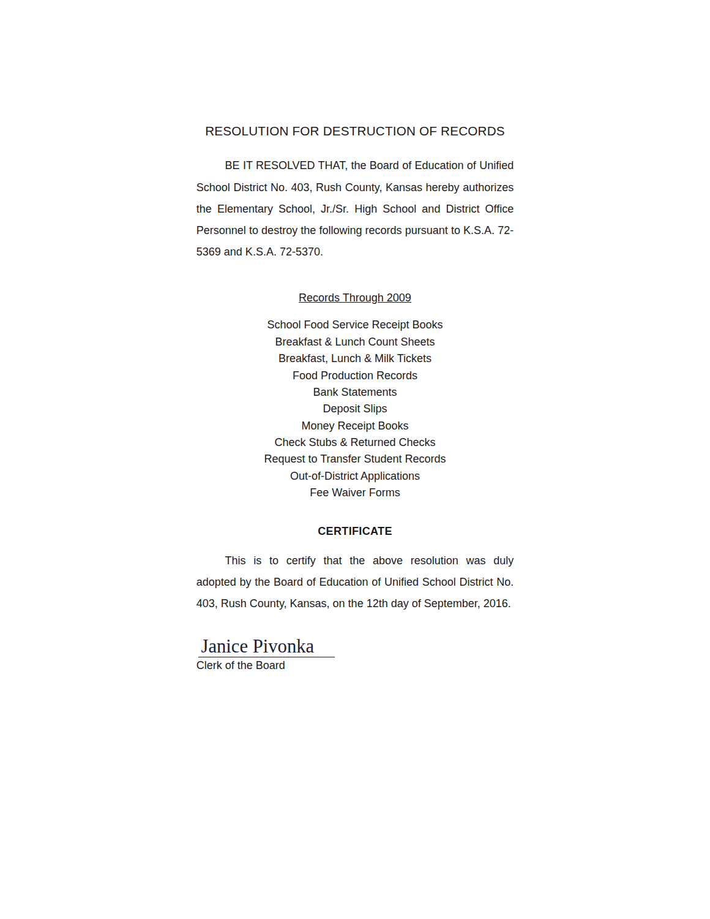RESOLUTION FOR DESTRUCTION OF RECORDS
BE IT RESOLVED THAT, the Board of Education of Unified School District No. 403, Rush County, Kansas hereby authorizes the Elementary School, Jr./Sr. High School and District Office Personnel to destroy the following records pursuant to K.S.A. 72-5369 and K.S.A. 72-5370.
Records Through 2009
School Food Service Receipt Books
Breakfast & Lunch Count Sheets
Breakfast, Lunch & Milk Tickets
Food Production Records
Bank Statements
Deposit Slips
Money Receipt Books
Check Stubs & Returned Checks
Request to Transfer Student Records
Out-of-District Applications
Fee Waiver Forms
CERTIFICATE
This is to certify that the above resolution was duly adopted by the Board of Education of Unified School District No. 403, Rush County, Kansas, on the 12th day of September, 2016.
Janice Pivonka
Clerk of the Board